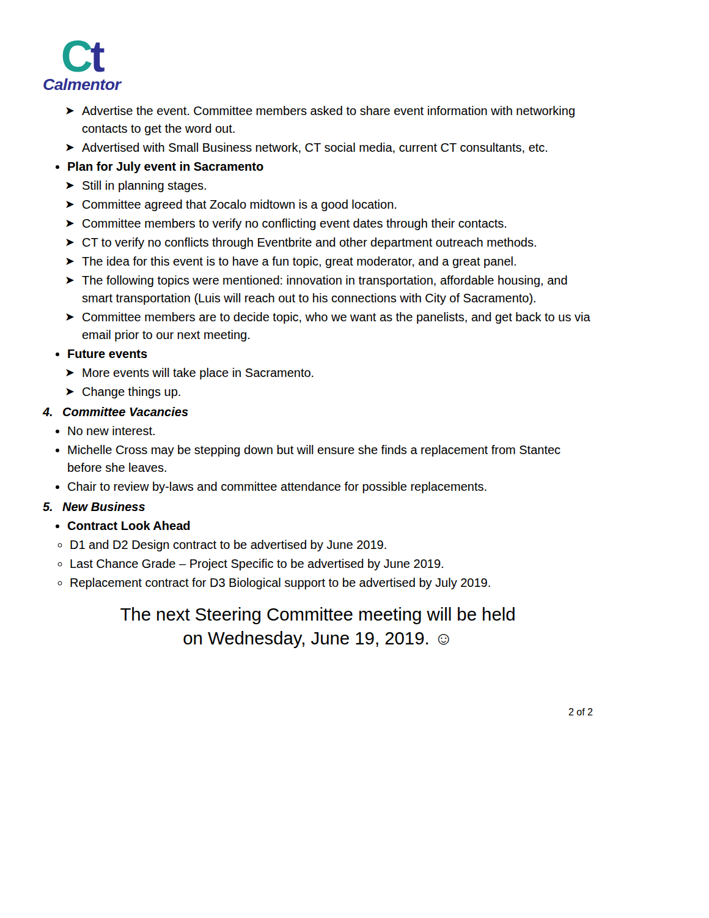Ct
Calmentor
Advertise the event. Committee members asked to share event information with networking contacts to get the word out.
Advertised with Small Business network, CT social media, current CT consultants, etc.
Plan for July event in Sacramento
Still in planning stages.
Committee agreed that Zocalo midtown is a good location.
Committee members to verify no conflicting event dates through their contacts.
CT to verify no conflicts through Eventbrite and other department outreach methods.
The idea for this event is to have a fun topic, great moderator, and a great panel.
The following topics were mentioned: innovation in transportation, affordable housing, and smart transportation (Luis will reach out to his connections with City of Sacramento).
Committee members are to decide topic, who we want as the panelists, and get back to us via email prior to our next meeting.
Future events
More events will take place in Sacramento.
Change things up.
4. Committee Vacancies
No new interest.
Michelle Cross may be stepping down but will ensure she finds a replacement from Stantec before she leaves.
Chair to review by-laws and committee attendance for possible replacements.
5. New Business
Contract Look Ahead
D1 and D2 Design contract to be advertised by June 2019.
Last Chance Grade – Project Specific to be advertised by June 2019.
Replacement contract for D3 Biological support to be advertised by July 2019.
The next Steering Committee meeting will be held
on Wednesday, June 19, 2019. ☺
2 of 2